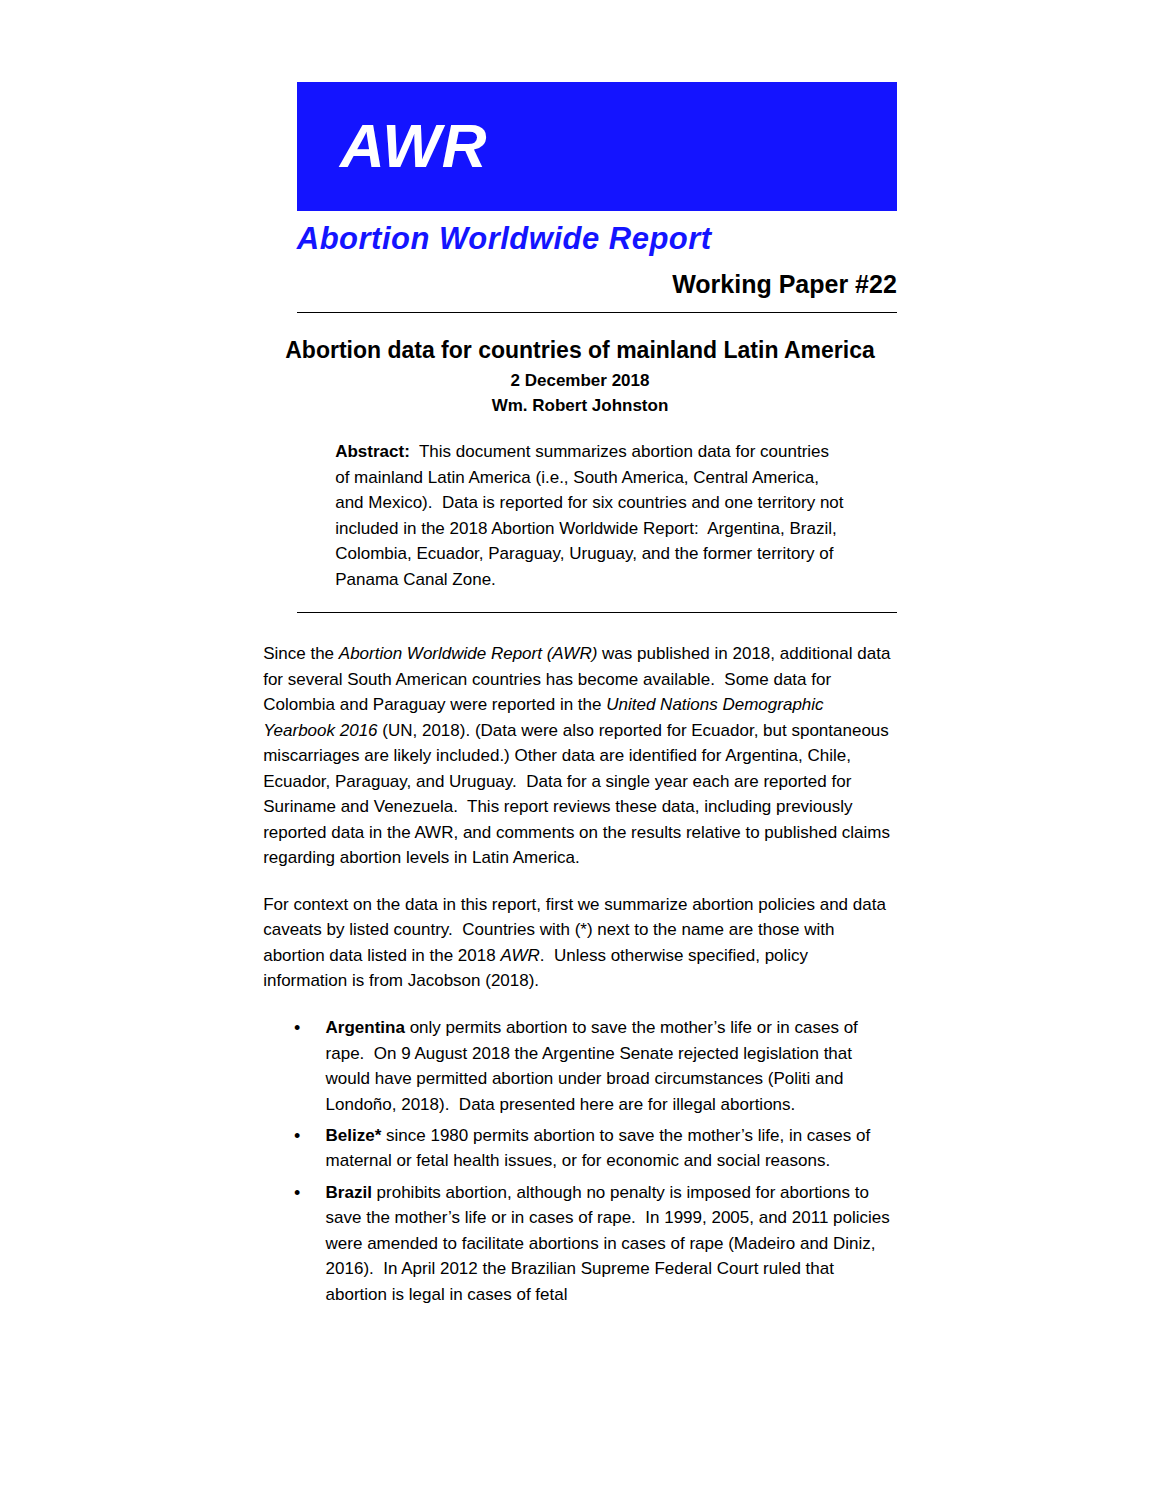AWR
Abortion Worldwide Report
Working Paper #22
Abortion data for countries of mainland Latin America 2 December 2018 Wm. Robert Johnston
Abstract: This document summarizes abortion data for countries of mainland Latin America (i.e., South America, Central America, and Mexico). Data is reported for six countries and one territory not included in the 2018 Abortion Worldwide Report: Argentina, Brazil, Colombia, Ecuador, Paraguay, Uruguay, and the former territory of Panama Canal Zone.
Since the Abortion Worldwide Report (AWR) was published in 2018, additional data for several South American countries has become available. Some data for Colombia and Paraguay were reported in the United Nations Demographic Yearbook 2016 (UN, 2018). (Data were also reported for Ecuador, but spontaneous miscarriages are likely included.) Other data are identified for Argentina, Chile, Ecuador, Paraguay, and Uruguay. Data for a single year each are reported for Suriname and Venezuela. This report reviews these data, including previously reported data in the AWR, and comments on the results relative to published claims regarding abortion levels in Latin America.
For context on the data in this report, first we summarize abortion policies and data caveats by listed country. Countries with (*) next to the name are those with abortion data listed in the 2018 AWR. Unless otherwise specified, policy information is from Jacobson (2018).
Argentina only permits abortion to save the mother’s life or in cases of rape. On 9 August 2018 the Argentine Senate rejected legislation that would have permitted abortion under broad circumstances (Politi and Londoño, 2018). Data presented here are for illegal abortions.
Belize* since 1980 permits abortion to save the mother’s life, in cases of maternal or fetal health issues, or for economic and social reasons.
Brazil prohibits abortion, although no penalty is imposed for abortions to save the mother’s life or in cases of rape. In 1999, 2005, and 2011 policies were amended to facilitate abortions in cases of rape (Madeiro and Diniz, 2016). In April 2012 the Brazilian Supreme Federal Court ruled that abortion is legal in cases of fetal